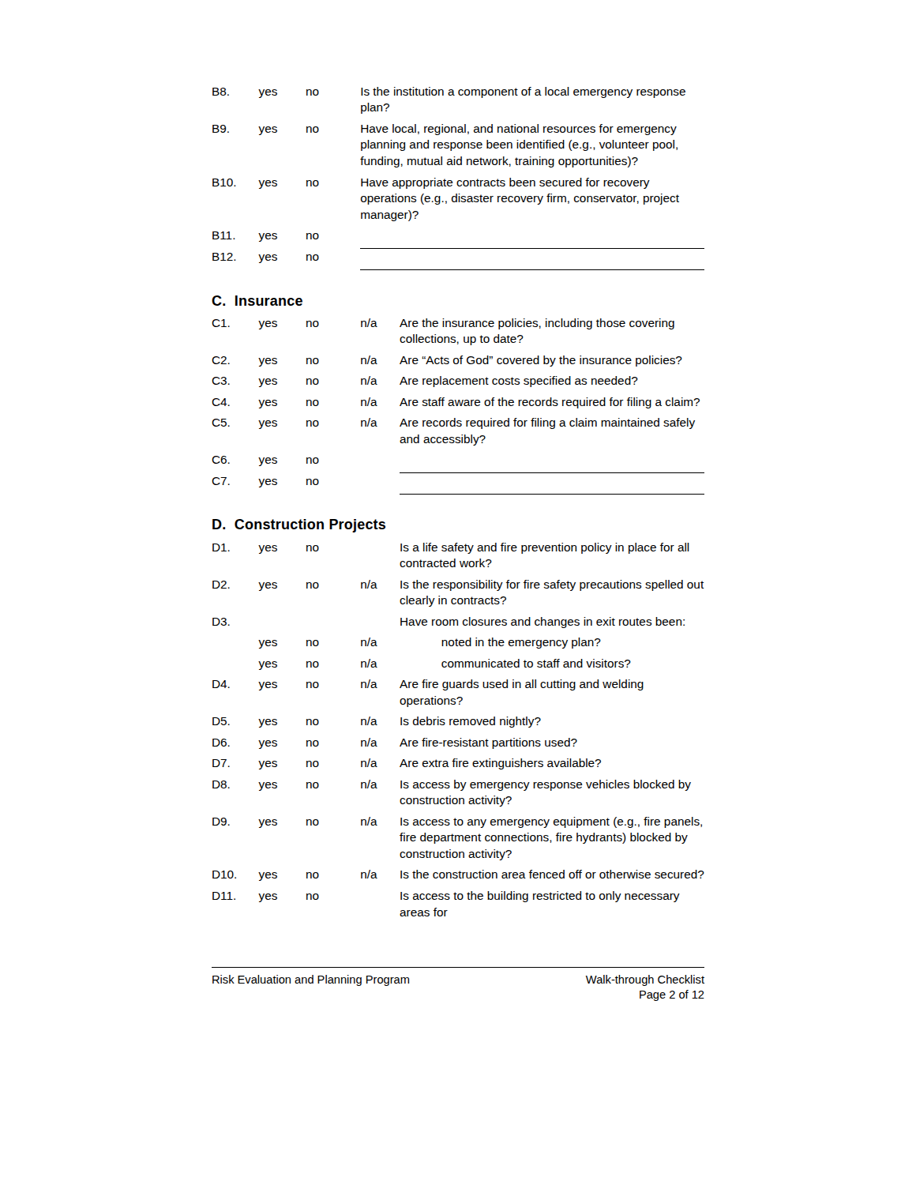| B8. | yes | no | Is the institution a component of a local emergency response plan? |
| B9. | yes | no | Have local, regional, and national resources for emergency planning and response been identified (e.g., volunteer pool, funding, mutual aid network, training opportunities)? |
| B10. | yes | no | Have appropriate contracts been secured for recovery operations (e.g., disaster recovery firm, conservator, project manager)? |
| B11. | yes | no | |
| B12. | yes | no | |
C. Insurance
| C1. | yes | no | n/a | Are the insurance policies, including those covering collections, up to date? |
| C2. | yes | no | n/a | Are “Acts of God” covered by the insurance policies? |
| C3. | yes | no | n/a | Are replacement costs specified as needed? |
| C4. | yes | no | n/a | Are staff aware of the records required for filing a claim? |
| C5. | yes | no | n/a | Are records required for filing a claim maintained safely and accessibly? |
| C6. | yes | no | | |
| C7. | yes | no | | |
D. Construction Projects
| D1. | yes | no | | Is a life safety and fire prevention policy in place for all contracted work? |
| D2. | yes | no | n/a | Is the responsibility for fire safety precautions spelled out clearly in contracts? |
| D3. | | | | Have room closures and changes in exit routes been: |
| | yes | no | n/a | noted in the emergency plan? |
| | yes | no | n/a | communicated to staff and visitors? |
| D4. | yes | no | n/a | Are fire guards used in all cutting and welding operations? |
| D5. | yes | no | n/a | Is debris removed nightly? |
| D6. | yes | no | n/a | Are fire-resistant partitions used? |
| D7. | yes | no | n/a | Are extra fire extinguishers available? |
| D8. | yes | no | n/a | Is access by emergency response vehicles blocked by construction activity? |
| D9. | yes | no | n/a | Is access to any emergency equipment (e.g., fire panels, fire department connections, fire hydrants) blocked by construction activity? |
| D10. | yes | no | n/a | Is the construction area fenced off or otherwise secured? |
| D11. | yes | no | | Is access to the building restricted to only necessary areas for |
Risk Evaluation and Planning Program
Walk-through Checklist
Page 2 of 12